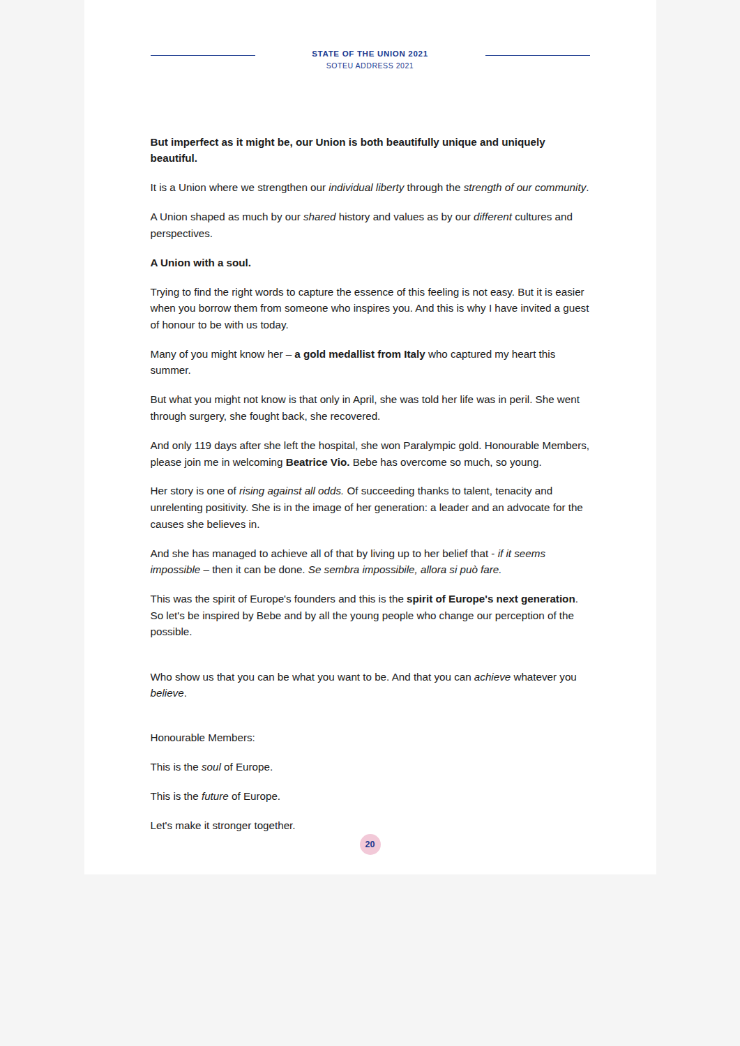State of the Union 2021
SOTEU Address 2021
But imperfect as it might be, our Union is both beautifully unique and uniquely beautiful.
It is a Union where we strengthen our individual liberty through the strength of our community.
A Union shaped as much by our shared history and values as by our different cultures and perspectives.
A Union with a soul.
Trying to find the right words to capture the essence of this feeling is not easy. But it is easier when you borrow them from someone who inspires you. And this is why I have invited a guest of honour to be with us today.
Many of you might know her – a gold medallist from Italy who captured my heart this summer.
But what you might not know is that only in April, she was told her life was in peril. She went through surgery, she fought back, she recovered.
And only 119 days after she left the hospital, she won Paralympic gold. Honourable Members, please join me in welcoming Beatrice Vio. Bebe has overcome so much, so young.
Her story is one of rising against all odds. Of succeeding thanks to talent, tenacity and unrelenting positivity. She is in the image of her generation: a leader and an advocate for the causes she believes in.
And she has managed to achieve all of that by living up to her belief that - if it seems impossible – then it can be done. Se sembra impossibile, allora si può fare.
This was the spirit of Europe's founders and this is the spirit of Europe's next generation. So let's be inspired by Bebe and by all the young people who change our perception of the possible.
Who show us that you can be what you want to be. And that you can achieve whatever you believe.
Honourable Members:
This is the soul of Europe.
This is the future of Europe.
Let's make it stronger together.
20